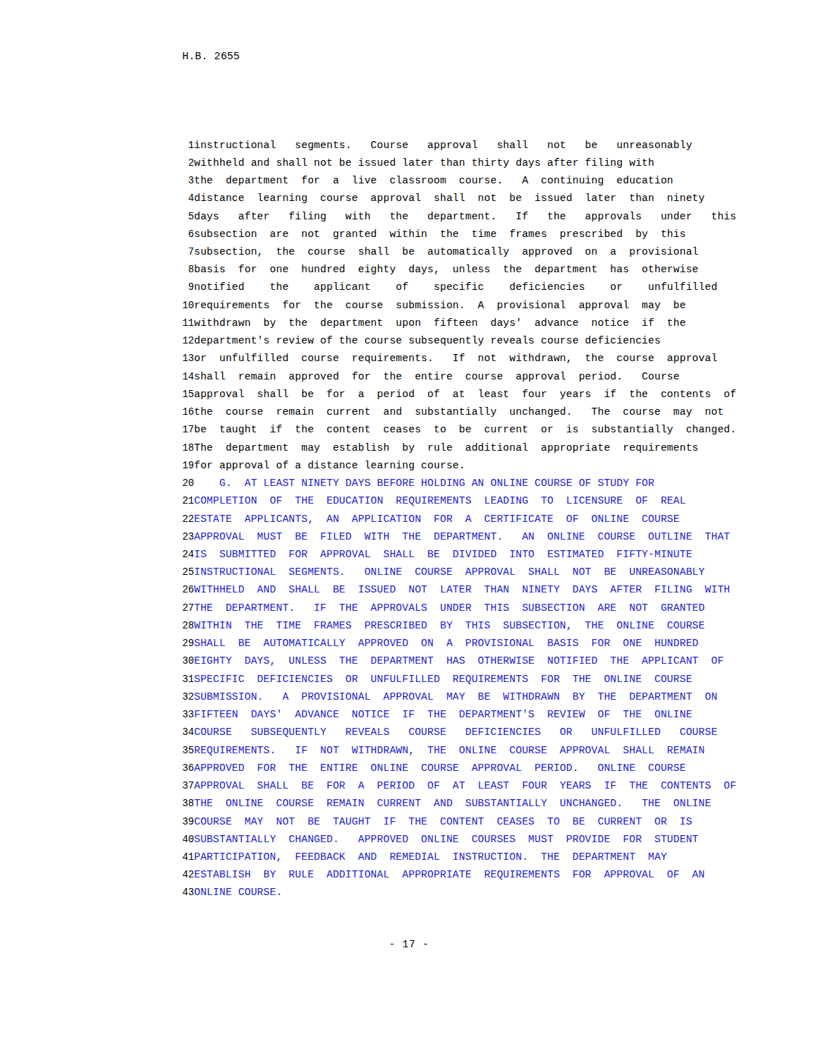H.B. 2655
| 1 | instructional segments. Course approval shall not be unreasonably |
| 2 | withheld and shall not be issued later than thirty days after filing with |
| 3 | the department for a live classroom course. A continuing education |
| 4 | distance learning course approval shall not be issued later than ninety |
| 5 | days after filing with the department. If the approvals under this |
| 6 | subsection are not granted within the time frames prescribed by this |
| 7 | subsection, the course shall be automatically approved on a provisional |
| 8 | basis for one hundred eighty days, unless the department has otherwise |
| 9 | notified the applicant of specific deficiencies or unfulfilled |
| 10 | requirements for the course submission. A provisional approval may be |
| 11 | withdrawn by the department upon fifteen days' advance notice if the |
| 12 | department's review of the course subsequently reveals course deficiencies |
| 13 | or unfulfilled course requirements. If not withdrawn, the course approval |
| 14 | shall remain approved for the entire course approval period. Course |
| 15 | approval shall be for a period of at least four years if the contents of |
| 16 | the course remain current and substantially unchanged. The course may not |
| 17 | be taught if the content ceases to be current or is substantially changed. |
| 18 | The department may establish by rule additional appropriate requirements |
| 19 | for approval of a distance learning course. |
| 20 | G. AT LEAST NINETY DAYS BEFORE HOLDING AN ONLINE COURSE OF STUDY FOR |
| 21 | COMPLETION OF THE EDUCATION REQUIREMENTS LEADING TO LICENSURE OF REAL |
| 22 | ESTATE APPLICANTS, AN APPLICATION FOR A CERTIFICATE OF ONLINE COURSE |
| 23 | APPROVAL MUST BE FILED WITH THE DEPARTMENT. AN ONLINE COURSE OUTLINE THAT |
| 24 | IS SUBMITTED FOR APPROVAL SHALL BE DIVIDED INTO ESTIMATED FIFTY-MINUTE |
| 25 | INSTRUCTIONAL SEGMENTS. ONLINE COURSE APPROVAL SHALL NOT BE UNREASONABLY |
| 26 | WITHHELD AND SHALL BE ISSUED NOT LATER THAN NINETY DAYS AFTER FILING WITH |
| 27 | THE DEPARTMENT. IF THE APPROVALS UNDER THIS SUBSECTION ARE NOT GRANTED |
| 28 | WITHIN THE TIME FRAMES PRESCRIBED BY THIS SUBSECTION, THE ONLINE COURSE |
| 29 | SHALL BE AUTOMATICALLY APPROVED ON A PROVISIONAL BASIS FOR ONE HUNDRED |
| 30 | EIGHTY DAYS, UNLESS THE DEPARTMENT HAS OTHERWISE NOTIFIED THE APPLICANT OF |
| 31 | SPECIFIC DEFICIENCIES OR UNFULFILLED REQUIREMENTS FOR THE ONLINE COURSE |
| 32 | SUBMISSION. A PROVISIONAL APPROVAL MAY BE WITHDRAWN BY THE DEPARTMENT ON |
| 33 | FIFTEEN DAYS' ADVANCE NOTICE IF THE DEPARTMENT'S REVIEW OF THE ONLINE |
| 34 | COURSE SUBSEQUENTLY REVEALS COURSE DEFICIENCIES OR UNFULFILLED COURSE |
| 35 | REQUIREMENTS. IF NOT WITHDRAWN, THE ONLINE COURSE APPROVAL SHALL REMAIN |
| 36 | APPROVED FOR THE ENTIRE ONLINE COURSE APPROVAL PERIOD. ONLINE COURSE |
| 37 | APPROVAL SHALL BE FOR A PERIOD OF AT LEAST FOUR YEARS IF THE CONTENTS OF |
| 38 | THE ONLINE COURSE REMAIN CURRENT AND SUBSTANTIALLY UNCHANGED. THE ONLINE |
| 39 | COURSE MAY NOT BE TAUGHT IF THE CONTENT CEASES TO BE CURRENT OR IS |
| 40 | SUBSTANTIALLY CHANGED. APPROVED ONLINE COURSES MUST PROVIDE FOR STUDENT |
| 41 | PARTICIPATION, FEEDBACK AND REMEDIAL INSTRUCTION. THE DEPARTMENT MAY |
| 42 | ESTABLISH BY RULE ADDITIONAL APPROPRIATE REQUIREMENTS FOR APPROVAL OF AN |
| 43 | ONLINE COURSE. |
- 17 -